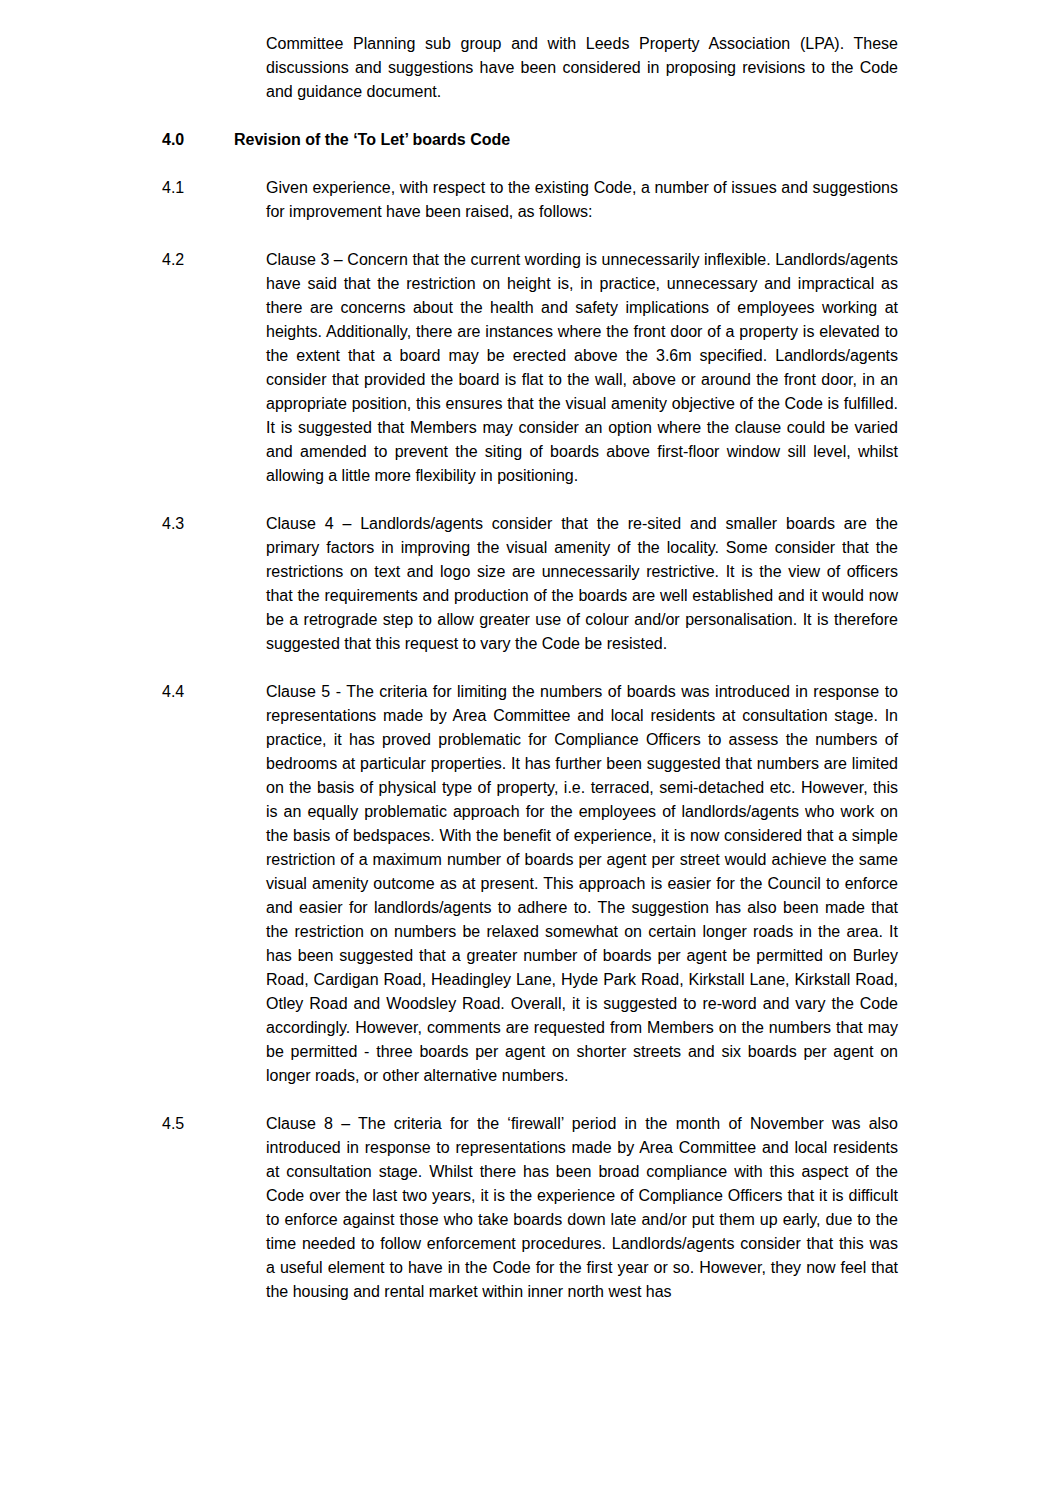Committee Planning sub group and with Leeds Property Association (LPA). These discussions and suggestions have been considered in proposing revisions to the Code and guidance document.
4.0 Revision of the ‘To Let’ boards Code
4.1
Given experience, with respect to the existing Code, a number of issues and suggestions for improvement have been raised, as follows:
4.2
Clause 3 – Concern that the current wording is unnecessarily inflexible. Landlords/agents have said that the restriction on height is, in practice, unnecessary and impractical as there are concerns about the health and safety implications of employees working at heights. Additionally, there are instances where the front door of a property is elevated to the extent that a board may be erected above the 3.6m specified. Landlords/agents consider that provided the board is flat to the wall, above or around the front door, in an appropriate position, this ensures that the visual amenity objective of the Code is fulfilled. It is suggested that Members may consider an option where the clause could be varied and amended to prevent the siting of boards above first-floor window sill level, whilst allowing a little more flexibility in positioning.
4.3
Clause 4 – Landlords/agents consider that the re-sited and smaller boards are the primary factors in improving the visual amenity of the locality. Some consider that the restrictions on text and logo size are unnecessarily restrictive. It is the view of officers that the requirements and production of the boards are well established and it would now be a retrograde step to allow greater use of colour and/or personalisation. It is therefore suggested that this request to vary the Code be resisted.
4.4
Clause 5 - The criteria for limiting the numbers of boards was introduced in response to representations made by Area Committee and local residents at consultation stage. In practice, it has proved problematic for Compliance Officers to assess the numbers of bedrooms at particular properties. It has further been suggested that numbers are limited on the basis of physical type of property, i.e. terraced, semi-detached etc. However, this is an equally problematic approach for the employees of landlords/agents who work on the basis of bedspaces. With the benefit of experience, it is now considered that a simple restriction of a maximum number of boards per agent per street would achieve the same visual amenity outcome as at present. This approach is easier for the Council to enforce and easier for landlords/agents to adhere to. The suggestion has also been made that the restriction on numbers be relaxed somewhat on certain longer roads in the area. It has been suggested that a greater number of boards per agent be permitted on Burley Road, Cardigan Road, Headingley Lane, Hyde Park Road, Kirkstall Lane, Kirkstall Road, Otley Road and Woodsley Road. Overall, it is suggested to re-word and vary the Code accordingly. However, comments are requested from Members on the numbers that may be permitted - three boards per agent on shorter streets and six boards per agent on longer roads, or other alternative numbers.
4.5
Clause 8 – The criteria for the ‘firewall’ period in the month of November was also introduced in response to representations made by Area Committee and local residents at consultation stage. Whilst there has been broad compliance with this aspect of the Code over the last two years, it is the experience of Compliance Officers that it is difficult to enforce against those who take boards down late and/or put them up early, due to the time needed to follow enforcement procedures. Landlords/agents consider that this was a useful element to have in the Code for the first year or so. However, they now feel that the housing and rental market within inner north west has